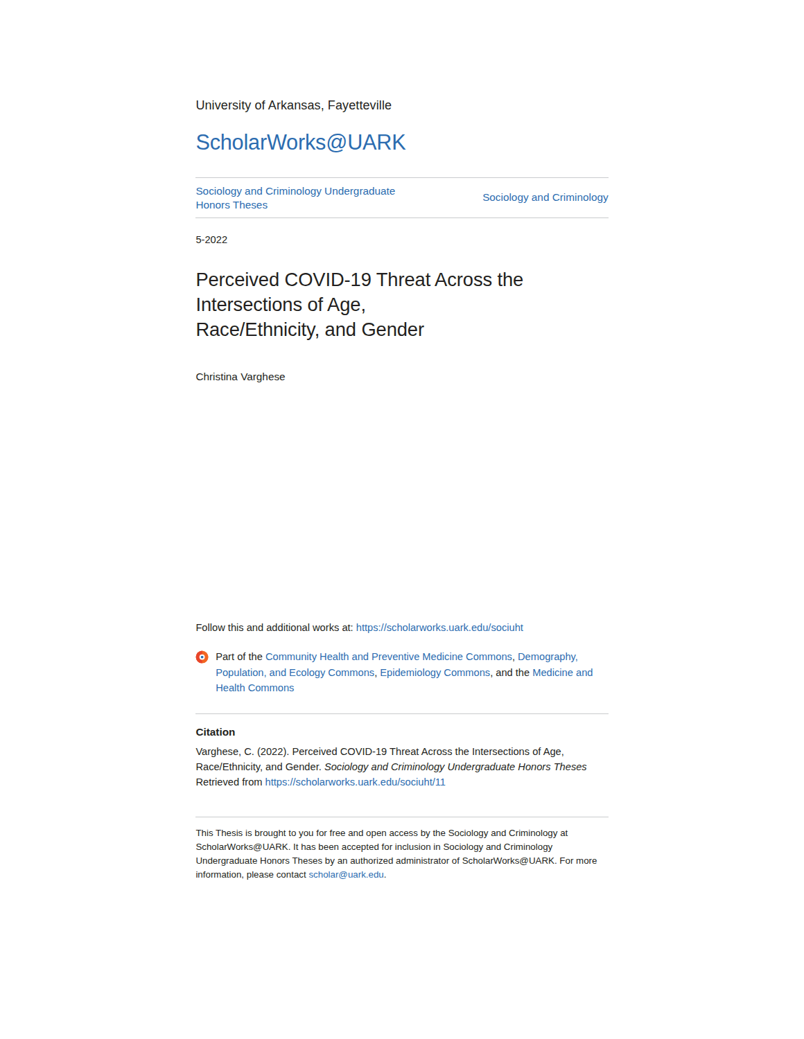University of Arkansas, Fayetteville
ScholarWorks@UARK
Sociology and Criminology Undergraduate
Honors Theses
Sociology and Criminology
5-2022
Perceived COVID-19 Threat Across the Intersections of Age,
Race/Ethnicity, and Gender
Christina Varghese
Follow this and additional works at: https://scholarworks.uark.edu/sociuht
Part of the Community Health and Preventive Medicine Commons, Demography, Population, and Ecology Commons, Epidemiology Commons, and the Medicine and Health Commons
Citation
Varghese, C. (2022). Perceived COVID-19 Threat Across the Intersections of Age, Race/Ethnicity, and Gender. Sociology and Criminology Undergraduate Honors Theses Retrieved from https://scholarworks.uark.edu/sociuht/11
This Thesis is brought to you for free and open access by the Sociology and Criminology at ScholarWorks@UARK. It has been accepted for inclusion in Sociology and Criminology Undergraduate Honors Theses by an authorized administrator of ScholarWorks@UARK. For more information, please contact scholar@uark.edu.